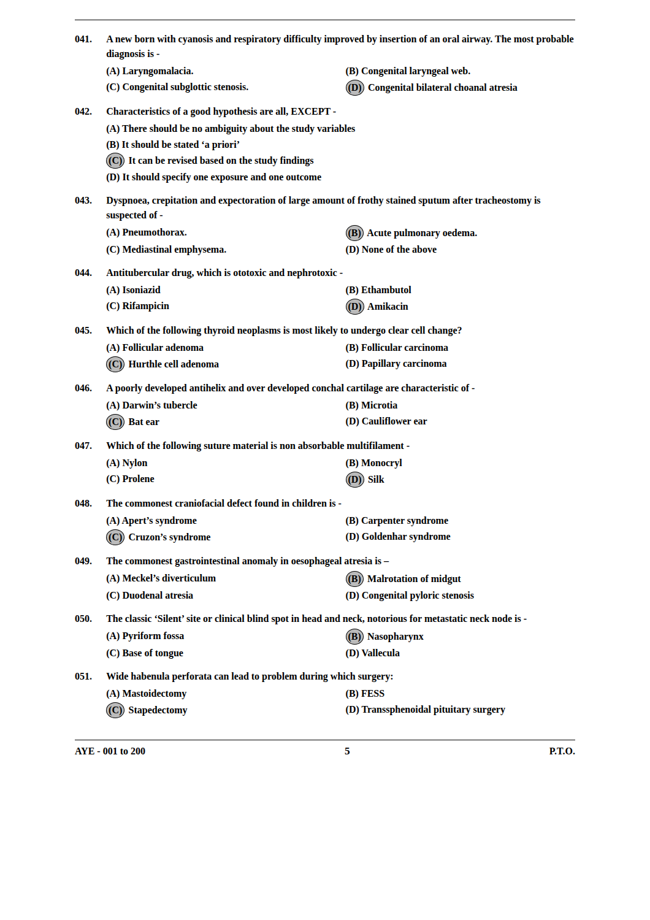041.
A new born with cyanosis and respiratory difficulty improved by insertion of an oral airway. The most probable diagnosis is -
(A) Laryngomalacia.
(B) Congenital laryngeal web.
(C) Congenital subglottic stenosis.
(D) Congenital bilateral choanal atresia
042.
Characteristics of a good hypothesis are all, EXCEPT -
(A) There should be no ambiguity about the study variables
(B) It should be stated ‘a priori’
(C) It can be revised based on the study findings
(D) It should specify one exposure and one outcome
043.
Dyspnoea, crepitation and expectoration of large amount of frothy stained sputum after tracheostomy is suspected of -
(A) Pneumothorax.
(B) Acute pulmonary oedema.
(C) Mediastinal emphysema.
(D) None of the above
044.
Antitubercular drug, which is ototoxic and nephrotoxic -
(A) Isoniazid
(B) Ethambutol
(C) Rifampicin
(D) Amikacin
045.
Which of the following thyroid neoplasms is most likely to undergo clear cell change?
(A) Follicular adenoma
(B) Follicular carcinoma
(C) Hurthle cell adenoma
(D) Papillary carcinoma
046.
A poorly developed antihelix and over developed conchal cartilage are characteristic of -
(A) Darwin’s tubercle
(B) Microtia
(C) Bat ear
(D) Cauliflower ear
047.
Which of the following suture material is non absorbable multifilament -
(A) Nylon
(B) Monocryl
(C) Prolene
(D) Silk
048.
The commonest craniofacial defect found in children is -
(A) Apert’s syndrome
(B) Carpenter syndrome
(C) Cruzon’s syndrome
(D) Goldenhar syndrome
049.
The commonest gastrointestinal anomaly in oesophageal atresia is –
(A) Meckel’s diverticulum
(B) Malrotation of midgut
(C) Duodenal atresia
(D) Congenital pyloric stenosis
050.
The classic ‘Silent’ site or clinical blind spot in head and neck, notorious for metastatic neck node is -
(A) Pyriform fossa
(B) Nasopharynx
(C) Base of tongue
(D) Vallecula
051.
Wide habenula perforata can lead to problem during which surgery:
(A) Mastoidectomy
(B) FESS
(C) Stapedectomy
(D) Transsphenoidal pituitary surgery
AYE - 001 to 200
5
P.T.O.